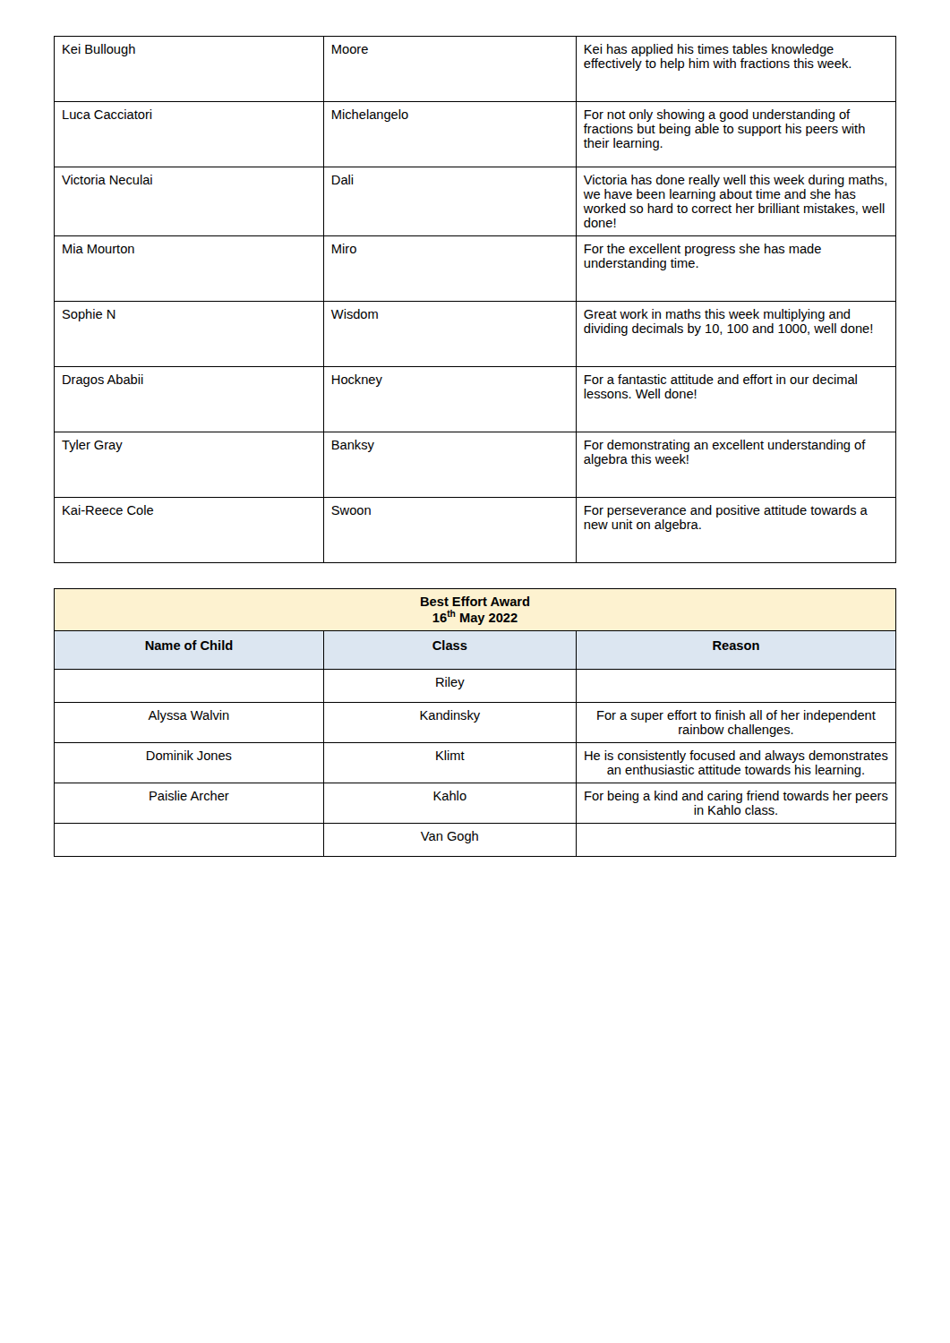| Kei Bullough | Moore | Kei has applied his times tables knowledge effectively to help him with fractions this week. |
| Luca Cacciatori | Michelangelo | For not only showing a good understanding of fractions but being able to support his peers with their learning. |
| Victoria Neculai | Dali | Victoria has done really well this week during maths, we have been learning about time and she has worked so hard to correct her brilliant mistakes, well done! |
| Mia Mourton | Miro | For the excellent progress she has made understanding time. |
| Sophie N | Wisdom | Great work in maths this week multiplying and dividing decimals by 10, 100 and 1000, well done! |
| Dragos Ababii | Hockney | For a fantastic attitude and effort in our decimal lessons. Well done! |
| Tyler Gray | Banksy | For demonstrating an excellent understanding of algebra this week! |
| Kai-Reece Cole | Swoon | For perseverance and positive attitude towards a new unit on algebra. |
| Best Effort Award 16 th May 2022 |
| Name of Child | Class | Reason |
| | Riley | |
| Alyssa Walvin | Kandinsky | For a super effort to finish all of her independent rainbow challenges. |
| Dominik Jones | Klimt | He is consistently focused and always demonstrates an enthusiastic attitude towards his learning. |
| Paislie Archer | Kahlo | For being a kind and caring friend towards her peers in Kahlo class. |
| | Van Gogh | |